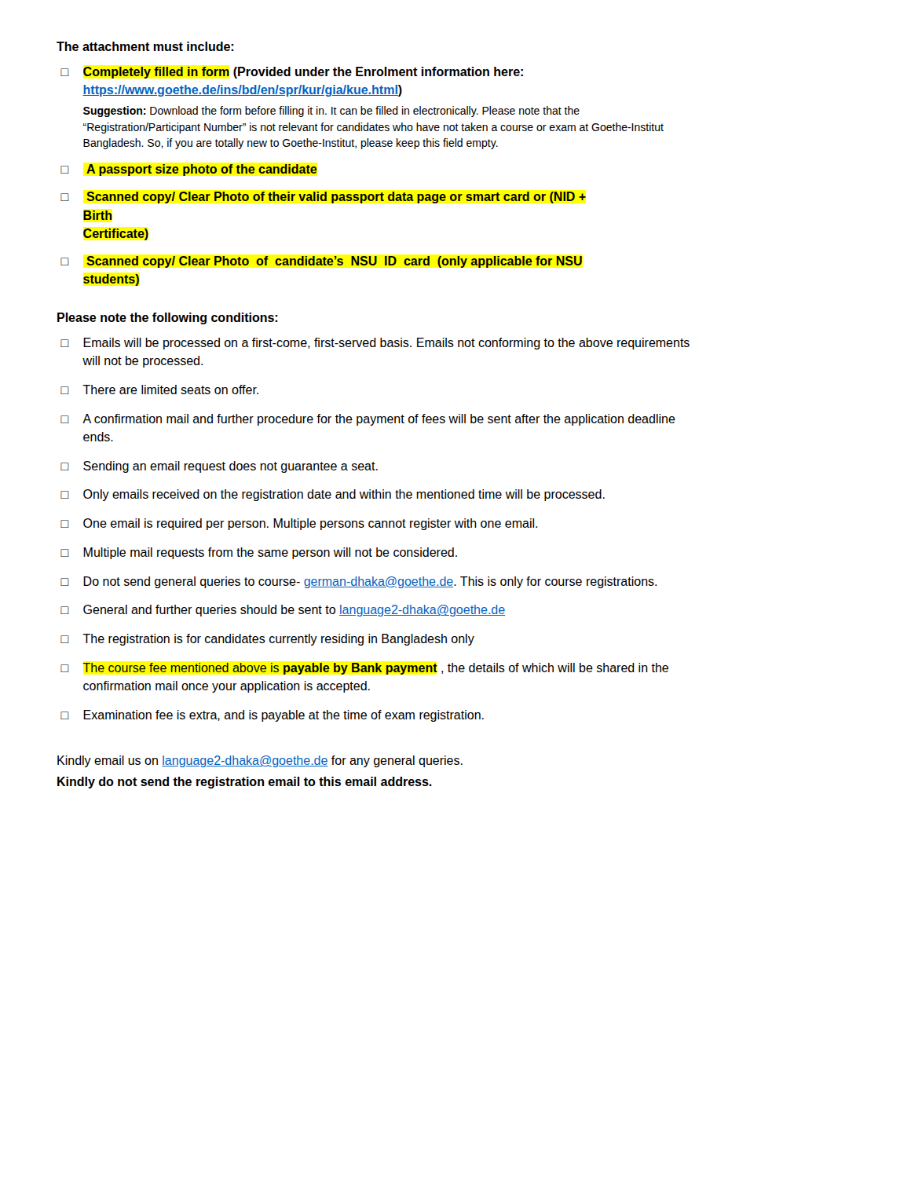The attachment must include:
Completely filled in form (Provided under the Enrolment information here: https://www.goethe.de/ins/bd/en/spr/kur/gia/kue.html) Suggestion: Download the form before filling it in. It can be filled in electronically. Please note that the “Registration/Participant Number” is not relevant for candidates who have not taken a course or exam at Goethe-Institut Bangladesh. So, if you are totally new to Goethe-Institut, please keep this field empty.
A passport size photo of the candidate
Scanned copy/ Clear Photo of their valid passport data page or smart card or (NID +
Birth Certificate)
Scanned copy/ Clear Photo of candidate’s NSU ID card (only applicable for NSU students)
Please note the following conditions:
Emails will be processed on a first-come, first-served basis. Emails not conforming to the above requirements will not be processed.
There are limited seats on offer.
A confirmation mail and further procedure for the payment of fees will be sent after the application deadline ends.
Sending an email request does not guarantee a seat.
Only emails received on the registration date and within the mentioned time will be processed.
One email is required per person. Multiple persons cannot register with one email.
Multiple mail requests from the same person will not be considered.
Do not send general queries to course- german-dhaka@goethe.de. This is only for course registrations.
General and further queries should be sent to language2-dhaka@goethe.de
The registration is for candidates currently residing in Bangladesh only
The course fee mentioned above is payable by Bank payment , the details of which will be shared in the confirmation mail once your application is accepted.
Examination fee is extra, and is payable at the time of exam registration.
Kindly email us on language2-dhaka@goethe.de for any general queries.
Kindly do not send the registration email to this email address.